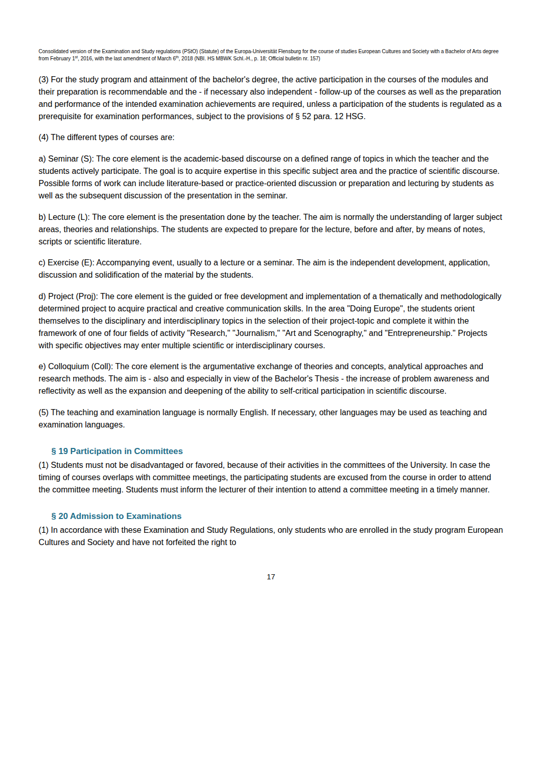Consolidated version of the Examination and Study regulations (PStO) (Statute) of the Europa-Universität Flensburg for the course of studies European Cultures and Society with a Bachelor of Arts degree from February 1st, 2016, with the last amendment of March 6th, 2018 (NBI. HS MBWK Schl.-H., p. 18; Official bulletin nr. 157)
(3) For the study program and attainment of the bachelor's degree, the active participation in the courses of the modules and their preparation is recommendable and the - if necessary also independent - follow-up of the courses as well as the preparation and performance of the intended examination achievements are required, unless a participation of the students is regulated as a prerequisite for examination performances, subject to the provisions of § 52 para. 12 HSG.
(4) The different types of courses are:
a) Seminar (S): The core element is the academic-based discourse on a defined range of topics in which the teacher and the students actively participate. The goal is to acquire expertise in this specific subject area and the practice of scientific discourse. Possible forms of work can include literature-based or practice-oriented discussion or preparation and lecturing by students as well as the subsequent discussion of the presentation in the seminar.
b) Lecture (L): The core element is the presentation done by the teacher. The aim is normally the understanding of larger subject areas, theories and relationships. The students are expected to prepare for the lecture, before and after, by means of notes, scripts or scientific literature.
c) Exercise (E): Accompanying event, usually to a lecture or a seminar. The aim is the independent development, application, discussion and solidification of the material by the students.
d) Project (Proj): The core element is the guided or free development and implementation of a thematically and methodologically determined project to acquire practical and creative communication skills. In the area "Doing Europe", the students orient themselves to the disciplinary and interdisciplinary topics in the selection of their project-topic and complete it within the framework of one of four fields of activity "Research," "Journalism," "Art and Scenography," and "Entrepreneurship." Projects with specific objectives may enter multiple scientific or interdisciplinary courses.
e) Colloquium (Coll): The core element is the argumentative exchange of theories and concepts, analytical approaches and research methods. The aim is - also and especially in view of the Bachelor's Thesis - the increase of problem awareness and reflectivity as well as the expansion and deepening of the ability to self-critical participation in scientific discourse.
(5) The teaching and examination language is normally English. If necessary, other languages may be used as teaching and examination languages.
§ 19 Participation in Committees
(1) Students must not be disadvantaged or favored, because of their activities in the committees of the University. In case the timing of courses overlaps with committee meetings, the participating students are excused from the course in order to attend the committee meeting. Students must inform the lecturer of their intention to attend a committee meeting in a timely manner.
§ 20 Admission to Examinations
(1) In accordance with these Examination and Study Regulations, only students who are enrolled in the study program European Cultures and Society and have not forfeited the right to
17